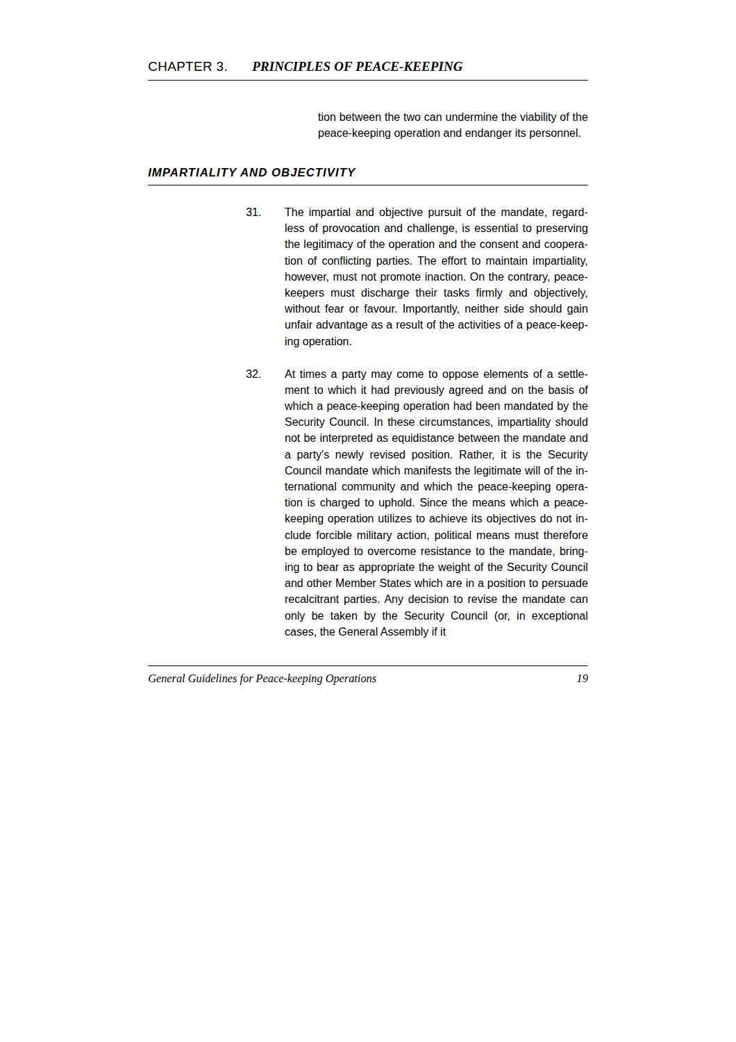CHAPTER 3. PRINCIPLES OF PEACE-KEEPING
tion between the two can undermine the viability of the peace-keeping operation and endanger its personnel.
IMPARTIALITY AND OBJECTIVITY
31. The impartial and objective pursuit of the mandate, regardless of provocation and challenge, is essential to preserving the legitimacy of the operation and the consent and cooperation of conflicting parties. The effort to maintain impartiality, however, must not promote inaction. On the contrary, peace-keepers must discharge their tasks firmly and objectively, without fear or favour. Importantly, neither side should gain unfair advantage as a result of the activities of a peace-keeping operation.
32. At times a party may come to oppose elements of a settlement to which it had previously agreed and on the basis of which a peace-keeping operation had been mandated by the Security Council. In these circumstances, impartiality should not be interpreted as equidistance between the mandate and a party's newly revised position. Rather, it is the Security Council mandate which manifests the legitimate will of the international community and which the peace-keeping operation is charged to uphold. Since the means which a peace-keeping operation utilizes to achieve its objectives do not include forcible military action, political means must therefore be employed to overcome resistance to the mandate, bringing to bear as appropriate the weight of the Security Council and other Member States which are in a position to persuade recalcitrant parties. Any decision to revise the mandate can only be taken by the Security Council (or, in exceptional cases, the General Assembly if it
General Guidelines for Peace-keeping Operations 19